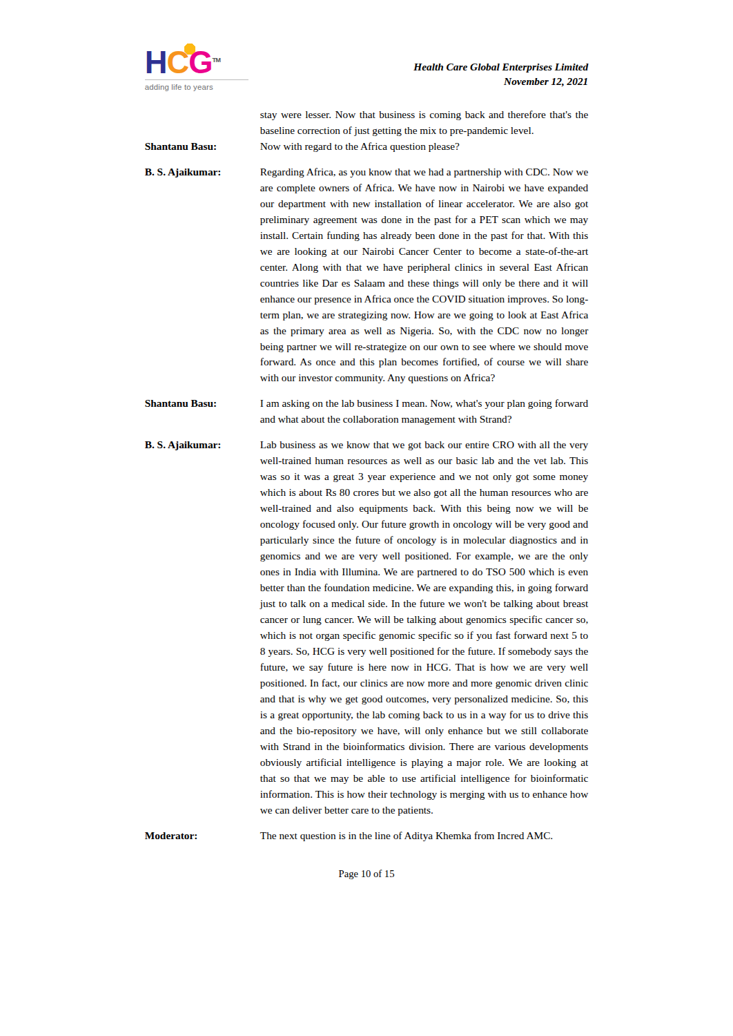HCGTM
adding life to years
Health Care Global Enterprises Limited
November 12, 2021
stay were lesser. Now that business is coming back and therefore that's the baseline correction of just getting the mix to pre-pandemic level.
| Shantanu Basu: | Now with regard to the Africa question please? |
| B. S. Ajaikumar: | Regarding Africa, as you know that we had a partnership with CDC. Now we are complete owners of Africa. We have now in Nairobi we have expanded our department with new installation of linear accelerator. We are also got preliminary agreement was done in the past for a PET scan which we may install. Certain funding has already been done in the past for that. With this we are looking at our Nairobi Cancer Center to become a state-of-the-art center. Along with that we have peripheral clinics in several East African countries like Dar es Salaam and these things will only be there and it will enhance our presence in Africa once the COVID situation improves. So long-term plan, we are strategizing now. How are we going to look at East Africa as the primary area as well as Nigeria. So, with the CDC now no longer being partner we will re-strategize on our own to see where we should move forward. As once and this plan becomes fortified, of course we will share with our investor community. Any questions on Africa? |
| Shantanu Basu: | I am asking on the lab business I mean. Now, what's your plan going forward and what about the collaboration management with Strand? |
| B. S. Ajaikumar: | Lab business as we know that we got back our entire CRO with all the very well-trained human resources as well as our basic lab and the vet lab. This was so it was a great 3 year experience and we not only got some money which is about Rs 80 crores but we also got all the human resources who are well-trained and also equipments back. With this being now we will be oncology focused only. Our future growth in oncology will be very good and particularly since the future of oncology is in molecular diagnostics and in genomics and we are very well positioned. For example, we are the only ones in India with Illumina. We are partnered to do TSO 500 which is even better than the foundation medicine. We are expanding this, in going forward just to talk on a medical side. In the future we won't be talking about breast cancer or lung cancer. We will be talking about genomics specific cancer so, which is not organ specific genomic specific so if you fast forward next 5 to 8 years. So, HCG is very well positioned for the future. If somebody says the future, we say future is here now in HCG. That is how we are very well positioned. In fact, our clinics are now more and more genomic driven clinic and that is why we get good outcomes, very personalized medicine. So, this is a great opportunity, the lab coming back to us in a way for us to drive this and the bio-repository we have, will only enhance but we still collaborate with Strand in the bioinformatics division. There are various developments obviously artificial intelligence is playing a major role. We are looking at that so that we may be able to use artificial intelligence for bioinformatic information. This is how their technology is merging with us to enhance how we can deliver better care to the patients. |
| Moderator: | The next question is in the line of Aditya Khemka from Incred AMC. |
Page 10 of 15